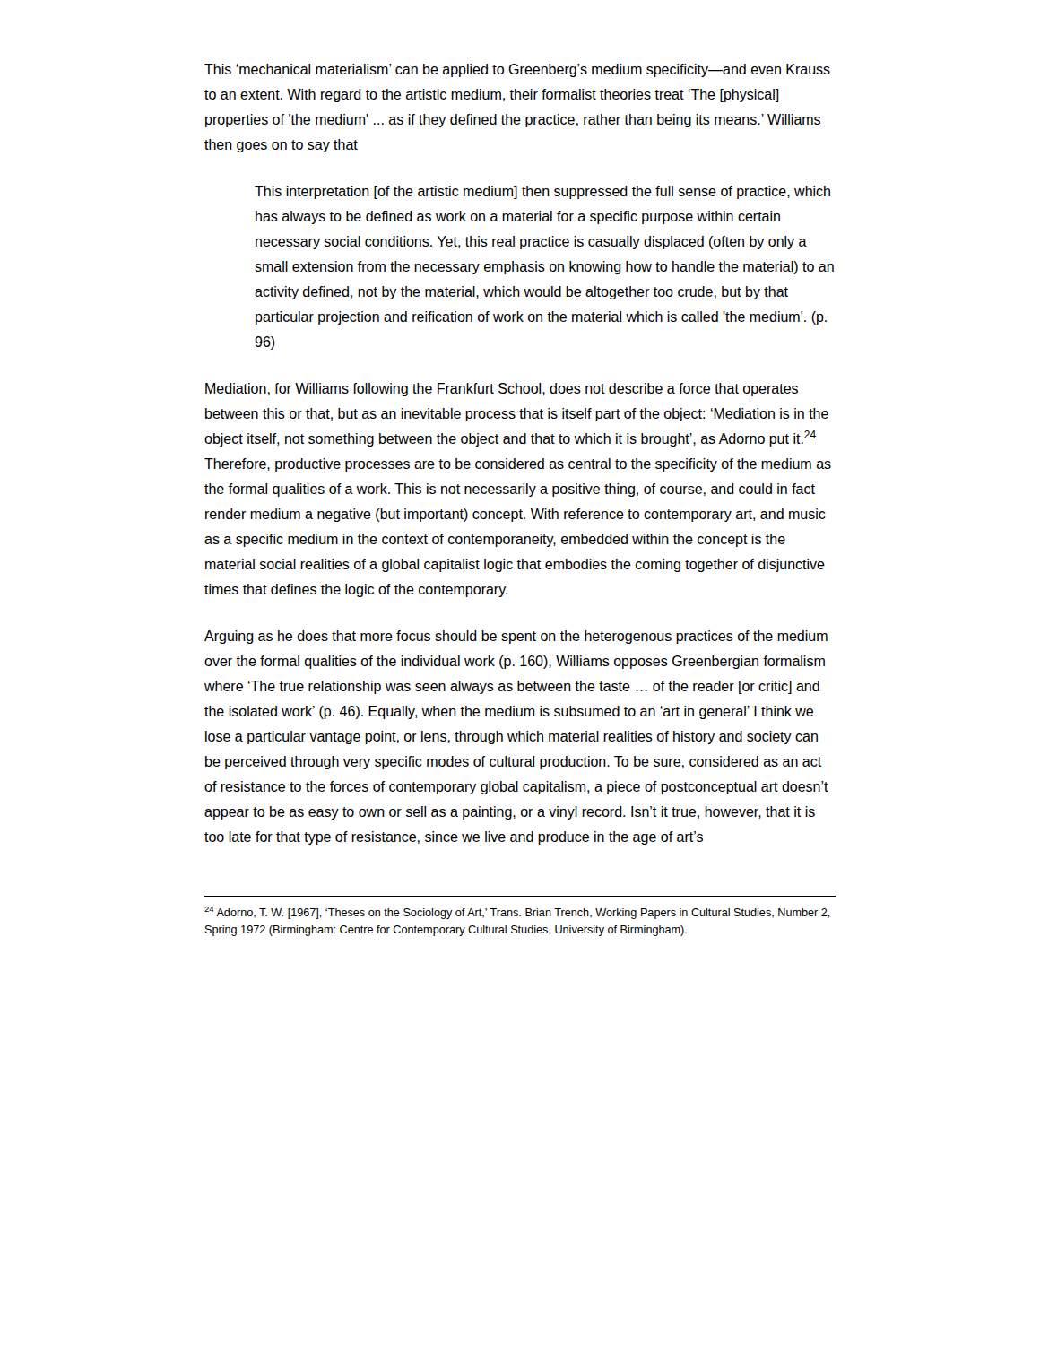This ‘mechanical materialism’ can be applied to Greenberg’s medium specificity—and even Krauss to an extent. With regard to the artistic medium, their formalist theories treat ‘The [physical] properties of 'the medium' ... as if they defined the practice, rather than being its means.’ Williams then goes on to say that
This interpretation [of the artistic medium] then suppressed the full sense of practice, which has always to be defined as work on a material for a specific purpose within certain necessary social conditions. Yet, this real practice is casually displaced (often by only a small extension from the necessary emphasis on knowing how to handle the material) to an activity defined, not by the material, which would be altogether too crude, but by that particular projection and reification of work on the material which is called 'the medium'. (p. 96)
Mediation, for Williams following the Frankfurt School, does not describe a force that operates between this or that, but as an inevitable process that is itself part of the object: ‘Mediation is in the object itself, not something between the object and that to which it is brought’, as Adorno put it.24 Therefore, productive processes are to be considered as central to the specificity of the medium as the formal qualities of a work. This is not necessarily a positive thing, of course, and could in fact render medium a negative (but important) concept. With reference to contemporary art, and music as a specific medium in the context of contemporaneity, embedded within the concept is the material social realities of a global capitalist logic that embodies the coming together of disjunctive times that defines the logic of the contemporary.
Arguing as he does that more focus should be spent on the heterogenous practices of the medium over the formal qualities of the individual work (p. 160), Williams opposes Greenbergian formalism where ‘The true relationship was seen always as between the taste … of the reader [or critic] and the isolated work’ (p. 46). Equally, when the medium is subsumed to an ‘art in general’ I think we lose a particular vantage point, or lens, through which material realities of history and society can be perceived through very specific modes of cultural production. To be sure, considered as an act of resistance to the forces of contemporary global capitalism, a piece of postconceptual art doesn’t appear to be as easy to own or sell as a painting, or a vinyl record. Isn’t it true, however, that it is too late for that type of resistance, since we live and produce in the age of art’s
24 Adorno, T. W. [1967], ‘Theses on the Sociology of Art,’ Trans. Brian Trench, Working Papers in Cultural Studies, Number 2, Spring 1972 (Birmingham: Centre for Contemporary Cultural Studies, University of Birmingham).